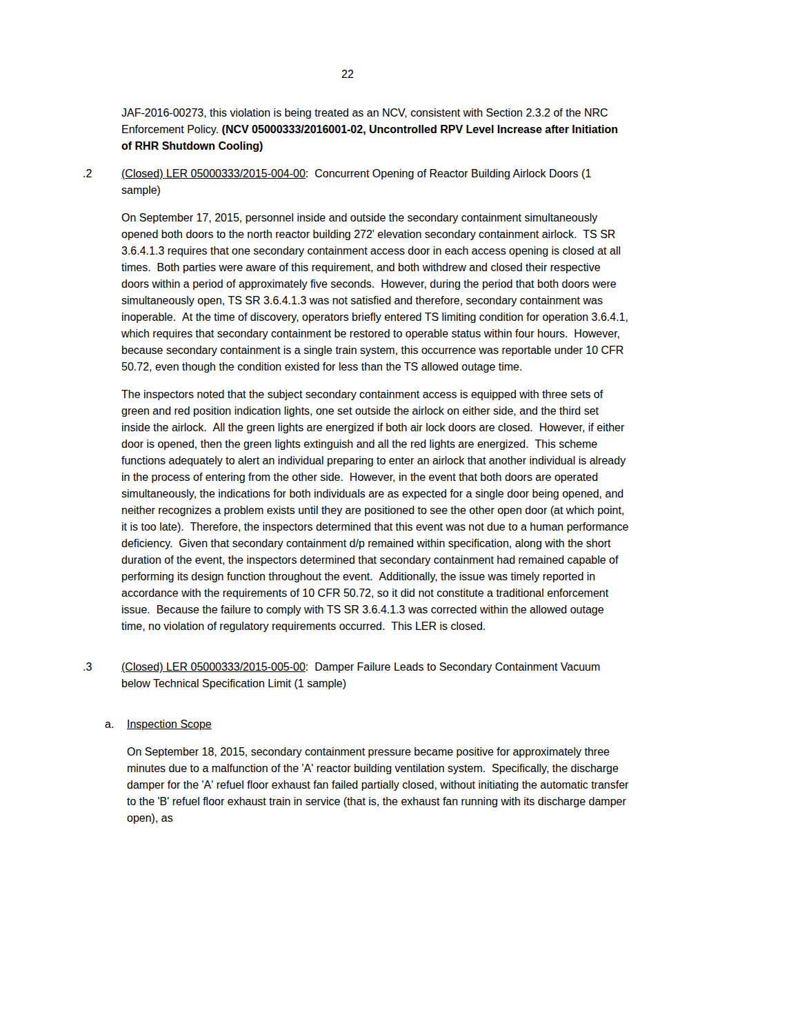22
JAF-2016-00273, this violation is being treated as an NCV, consistent with Section 2.3.2 of the NRC Enforcement Policy. (NCV 05000333/2016001-02, Uncontrolled RPV Level Increase after Initiation of RHR Shutdown Cooling)
.2
(Closed) LER 05000333/2015-004-00: Concurrent Opening of Reactor Building Airlock Doors (1 sample)
On September 17, 2015, personnel inside and outside the secondary containment simultaneously opened both doors to the north reactor building 272' elevation secondary containment airlock. TS SR 3.6.4.1.3 requires that one secondary containment access door in each access opening is closed at all times. Both parties were aware of this requirement, and both withdrew and closed their respective doors within a period of approximately five seconds. However, during the period that both doors were simultaneously open, TS SR 3.6.4.1.3 was not satisfied and therefore, secondary containment was inoperable. At the time of discovery, operators briefly entered TS limiting condition for operation 3.6.4.1, which requires that secondary containment be restored to operable status within four hours. However, because secondary containment is a single train system, this occurrence was reportable under 10 CFR 50.72, even though the condition existed for less than the TS allowed outage time.
The inspectors noted that the subject secondary containment access is equipped with three sets of green and red position indication lights, one set outside the airlock on either side, and the third set inside the airlock. All the green lights are energized if both air lock doors are closed. However, if either door is opened, then the green lights extinguish and all the red lights are energized. This scheme functions adequately to alert an individual preparing to enter an airlock that another individual is already in the process of entering from the other side. However, in the event that both doors are operated simultaneously, the indications for both individuals are as expected for a single door being opened, and neither recognizes a problem exists until they are positioned to see the other open door (at which point, it is too late). Therefore, the inspectors determined that this event was not due to a human performance deficiency. Given that secondary containment d/p remained within specification, along with the short duration of the event, the inspectors determined that secondary containment had remained capable of performing its design function throughout the event. Additionally, the issue was timely reported in accordance with the requirements of 10 CFR 50.72, so it did not constitute a traditional enforcement issue. Because the failure to comply with TS SR 3.6.4.1.3 was corrected within the allowed outage time, no violation of regulatory requirements occurred. This LER is closed.
.3
(Closed) LER 05000333/2015-005-00: Damper Failure Leads to Secondary Containment Vacuum below Technical Specification Limit (1 sample)
a.
Inspection Scope
On September 18, 2015, secondary containment pressure became positive for approximately three minutes due to a malfunction of the 'A' reactor building ventilation system. Specifically, the discharge damper for the 'A' refuel floor exhaust fan failed partially closed, without initiating the automatic transfer to the 'B' refuel floor exhaust train in service (that is, the exhaust fan running with its discharge damper open), as